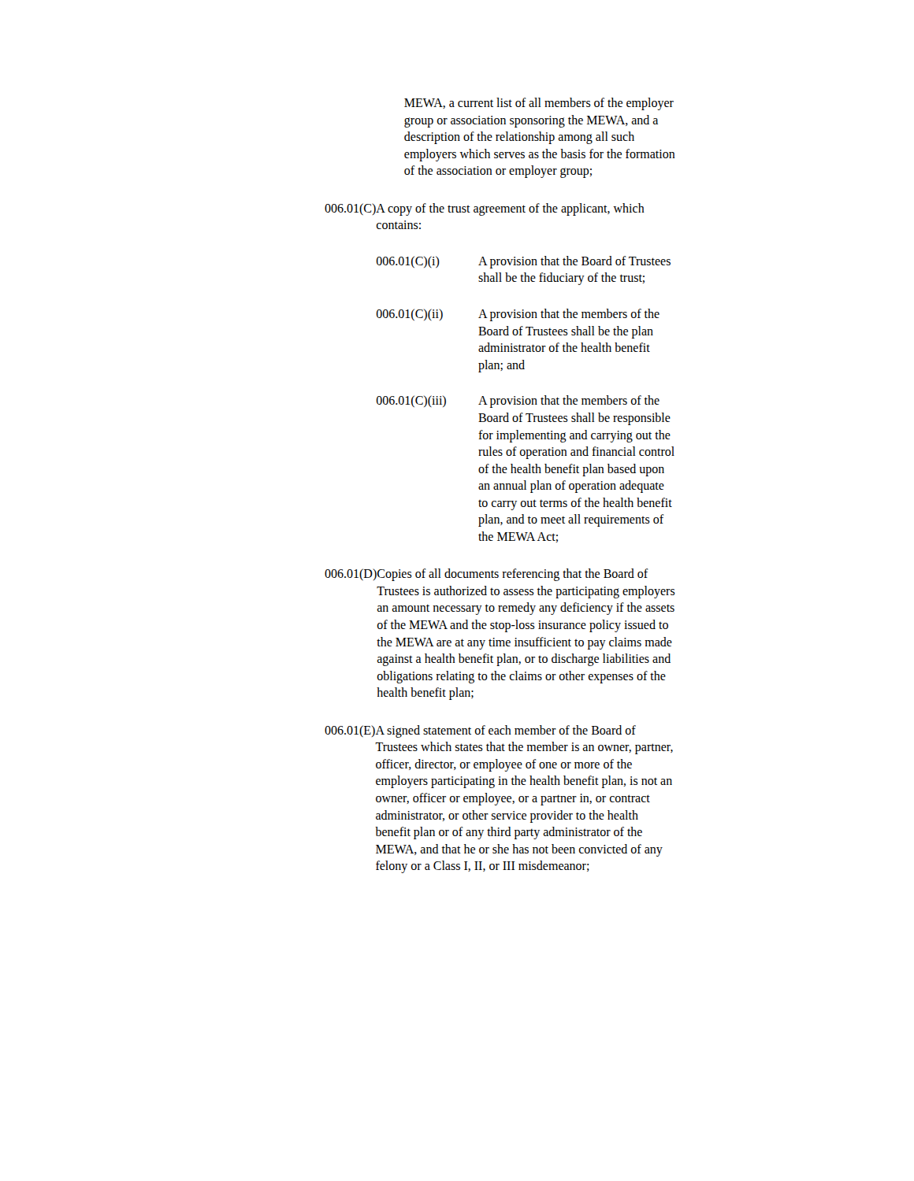MEWA, a current list of all members of the employer group or association sponsoring the MEWA, and a description of the relationship among all such employers which serves as the basis for the formation of the association or employer group;
006.01(C)
A copy of the trust agreement of the applicant, which contains:
006.01(C)(i)
A provision that the Board of Trustees shall be the fiduciary of the trust;
006.01(C)(ii)
A provision that the members of the Board of Trustees shall be the plan administrator of the health benefit plan; and
006.01(C)(iii)
A provision that the members of the Board of Trustees shall be responsible for implementing and carrying out the rules of operation and financial control of the health benefit plan based upon an annual plan of operation adequate to carry out terms of the health benefit plan, and to meet all requirements of the MEWA Act;
006.01(D)
Copies of all documents referencing that the Board of Trustees is authorized to assess the participating employers an amount necessary to remedy any deficiency if the assets of the MEWA and the stop-loss insurance policy issued to the MEWA are at any time insufficient to pay claims made against a health benefit plan, or to discharge liabilities and obligations relating to the claims or other expenses of the health benefit plan;
006.01(E)
A signed statement of each member of the Board of Trustees which states that the member is an owner, partner, officer, director, or employee of one or more of the employers participating in the health benefit plan, is not an owner, officer or employee, or a partner in, or contract administrator, or other service provider to the health benefit plan or of any third party administrator of the MEWA, and that he or she has not been convicted of any felony or a Class I, II, or III misdemeanor;